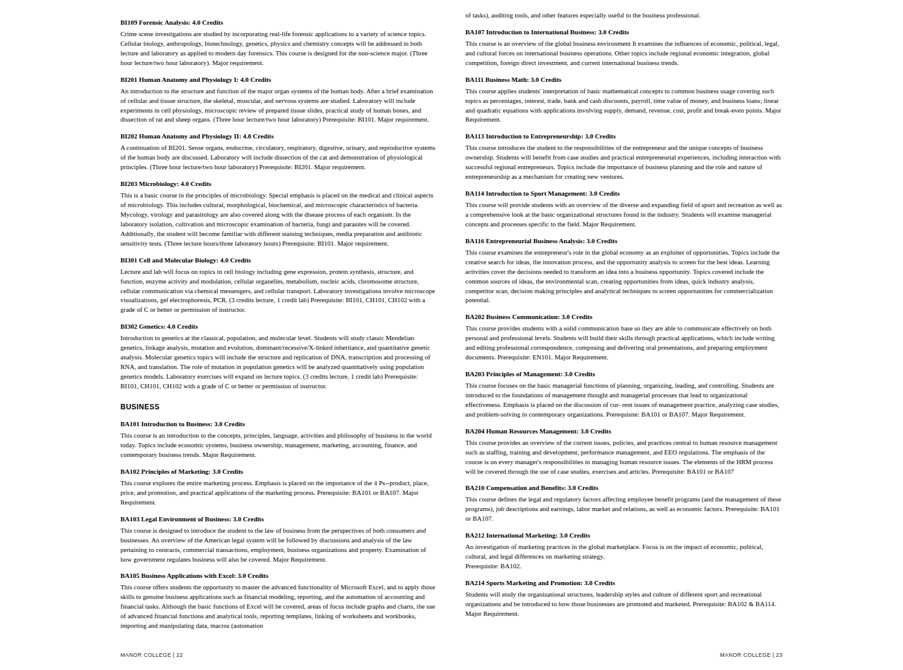BI109 Forensic Analysis: 4.0 Credits
Crime scene investigations are studied by incorporating real-life forensic applications to a variety of science topics. Cellular biology, anthropology, biotechnology, genetics, physics and chemistry concepts will be addressed in both lecture and laboratory as applied to modern day forensics. This course is designed for the non-science major. (Three hour lecture/two hour laboratory). Major requirement.
BI201 Human Anatomy and Physiology I: 4.0 Credits
An introduction to the structure and function of the major organ systems of the human body. After a brief examination of cellular and tissue structure, the skeletal, muscular, and nervous systems are studied. Laboratory will include experiments in cell physiology, microscopic review of prepared tissue slides, practical study of human bones, and dissection of rat and sheep organs. (Three hour lecture/two hour laboratory) Prerequisite: BI101. Major requirement.
BI202 Human Anatomy and Physiology II: 4.0 Credits
A continuation of BI201. Sense organs, endocrine, circulatory, respiratory, digestive, urinary, and reproductive systems of the human body are discussed. Laboratory will include dissection of the cat and demonstration of physiological principles. (Three hour lecture/two hour laboratory) Prerequisite: BI201. Major requirement.
BI203 Microbiology: 4.0 Credits
This is a basic course in the principles of microbiology. Special emphasis is placed on the medical and clinical aspects of microbiology. This includes cultural, morphological, biochemical, and microscopic characteristics of bacteria. Mycology, virology and parasitology are also covered along with the disease process of each organism. In the laboratory isolation, cultivation and microscopic examination of bacteria, fungi and parasites will be covered. Additionally, the student will become familiar with different staining techniques, media preparation and antibiotic sensitivity tests. (Three lecture hours/three laboratory hours) Prerequisite: BI101. Major requirement.
BI301 Cell and Molecular Biology: 4.0 Credits
Lecture and lab will focus on topics in cell biology including gene expression, protein synthesis, structure, and function, enzyme activity and modulation, cellular organelles, metabolism, nucleic acids, chromosome structure, cellular communication via chemical messengers, and cellular transport. Laboratory investigations involve microscope visualizations, gel electrophoresis, PCR. (3 credits lecture, 1 credit lab) Prerequisite: BI101, CH101, CH102 with a grade of C or better or permission of instructor.
BI302 Genetics: 4.0 Credits
Introduction to genetics at the classical, population, and molecular level. Students will study classic Mendelian genetics, linkage analysis, mutation and evolution, dominant/recessive/X-linked inheritance, and quantitative genetic analysis. Molecular genetics topics will include the structure and replication of DNA, transcription and processing of RNA, and translation. The role of mutation in population genetics will be analyzed quantitatively using population genetics models. Laboratory exercises will expand on lecture topics. (3 credits lecture, 1 credit lab) Prerequisite: BI101, CH101, CH102 with a grade of C or better or permission of instructor.
BUSINESS
BA101 Introduction to Business: 3.0 Credits
This course is an introduction to the concepts, principles, language, activities and philosophy of business in the world today. Topics include economic systems, business ownership, management, marketing, accounting, finance, and contemporary business trends. Major Requirement.
BA102 Principles of Marketing: 3.0 Credits
This course explores the entire marketing process. Emphasis is placed on the importance of the 4 Ps--product, place, price, and promotion, and practical applications of the marketing process. Prerequisite: BA101 or BA107. Major Requirement.
BA103 Legal Environment of Business: 3.0 Credits
This course is designed to introduce the student to the law of business from the perspectives of both consumers and businesses. An overview of the American legal system will be followed by discussions and analysis of the law pertaining to contracts, commercial transactions, employment, business organizations and property. Examination of how government regulates business will also be covered. Major Requirement.
BA105 Business Applications with Excel: 3.0 Credits
This course offers students the opportunity to master the advanced functionality of Microsoft Excel, and to apply those skills to genuine business applications such as financial modeling, reporting, and the automation of accounting and financial tasks. Although the basic functions of Excel will be covered, areas of focus include graphs and charts, the use of advanced financial functions and analytical tools, reporting templates, linking of worksheets and workbooks, importing and manipulating data, macros (automation
of tasks), auditing tools, and other features especially useful to the business professional.
BA107 Introduction to International Business: 3.0 Credits
This course is an overview of the global business environment It examines the influences of economic, political, legal, and cultural forces on international business operations. Other topics include regional economic integration, global competition, foreign direct investment, and current international business trends.
BA111 Business Math: 3.0 Credits
This course applies students' interpretation of basic mathematical concepts to common business usage covering such topics as percentages, interest, trade, bank and cash discounts, payroll, time value of money, and business loans; linear and quadratic equations with applications involving supply, demand, revenue, cost, profit and break-even points. Major Requirement.
BA113 Introduction to Entrepreneurship: 3.0 Credits
This course introduces the student to the responsibilities of the entrepreneur and the unique concepts of business ownership. Students will benefit from case studies and practical entrepreneurial experiences, including interaction with successful regional entrepreneurs. Topics include the importance of business planning and the role and nature of entrepreneurship as a mechanism for creating new ventures.
BA114 Introduction to Sport Management: 3.0 Credits
This course will provide students with an overview of the diverse and expanding field of sport and recreation as well as a comprehensive look at the basic organizational structures found in the industry. Students will examine managerial concepts and processes specific to the field. Major Requirement.
BA116 Entrepreneurial Business Analysis: 3.0 Credits
This course examines the entrepreneur's role in the global economy as an exploiter of opportunities. Topics include the creative search for ideas, the innovation process, and the opportunity analysis to screen for the best ideas. Learning activities cover the decisions needed to transform an idea into a business opportunity. Topics covered include the common sources of ideas, the environmental scan, creating opportunities from ideas, quick industry analysis, competitor scan, decision making principles and analytical techniques to screen opportunities for commercialization potential.
BA202 Business Communication: 3.0 Credits
This course provides students with a solid communication base so they are able to communicate effectively on both personal and professional levels. Students will build their skills through practical applications, which include writing and editing professional correspondence, composing and delivering oral presentations, and preparing employment documents. Prerequisite: EN101. Major Requirement.
BA203 Principles of Management: 3.0 Credits
This course focuses on the basic managerial functions of planning, organizing, leading, and controlling. Students are introduced to the foundations of management thought and managerial processes that lead to organizational effectiveness. Emphasis is placed on the discussion of cur- rent issues of management practice, analyzing case studies, and problem-solving in contemporary organizations. Prerequisite: BA101 or BA107. Major Requirement.
BA204 Human Resources Management: 3.0 Credits
This course provides an overview of the current issues, policies, and practices central to human resource management such as staffing, training and development, performance management, and EEO regulations. The emphasis of the course is on every manager's responsibilities in managing human resource issues. The elements of the HRM process will be covered through the use of case studies, exercises and articles. Prerequisite: BA101 or BA107
BA210 Compensation and Benefits: 3.0 Credits
This course defines the legal and regulatory factors affecting employee benefit programs (and the management of these programs), job descriptions and earnings, labor market and relations, as well as economic factors. Prerequisite: BA101 or BA107.
BA212 International Marketing: 3.0 Credits
An investigation of marketing practices in the global marketplace. Focus is on the impact of economic, political, cultural, and legal differences on marketing strategy.
Prerequisite: BA102.
BA214 Sports Marketing and Promotion: 3.0 Credits
Students will study the organizational structures, leadership styles and culture of different sport and recreational organizations and be introduced to how those businesses are promoted and marketed. Prerequisite: BA102 & BA114. Major Requirement.
MANOR COLLEGE | 22 MANOR COLLEGE | 23